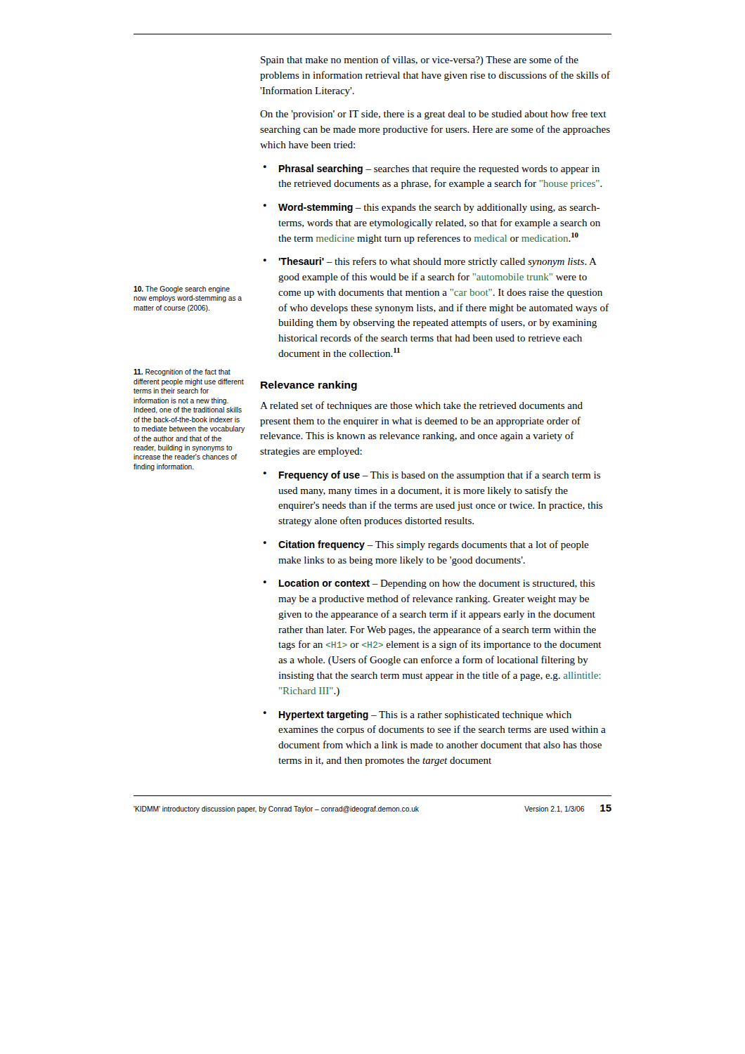10. The Google search engine now employs word-stemming as a matter of course (2006).
11. Recognition of the fact that different people might use different terms in their search for information is not a new thing. Indeed, one of the traditional skills of the back-of-the-book indexer is to mediate between the vocabulary of the author and that of the reader, building in synonyms to increase the reader's chances of finding information.
Spain that make no mention of villas, or vice-versa?) These are some of the problems in information retrieval that have given rise to discussions of the skills of 'Information Literacy'.
On the 'provision' or IT side, there is a great deal to be studied about how free text searching can be made more productive for users. Here are some of the approaches which have been tried:
Phrasal searching – searches that require the requested words to appear in the retrieved documents as a phrase, for example a search for "house prices".
Word-stemming – this expands the search by additionally using, as search-terms, words that are etymologically related, so that for example a search on the term medicine might turn up references to medical or medication.10
'Thesauri' – this refers to what should more strictly called synonym lists. A good example of this would be if a search for "automobile trunk" were to come up with documents that mention a "car boot". It does raise the question of who develops these synonym lists, and if there might be automated ways of building them by observing the repeated attempts of users, or by examining historical records of the search terms that had been used to retrieve each document in the collection.11
Relevance ranking
A related set of techniques are those which take the retrieved documents and present them to the enquirer in what is deemed to be an appropriate order of relevance. This is known as relevance ranking, and once again a variety of strategies are employed:
Frequency of use – This is based on the assumption that if a search term is used many, many times in a document, it is more likely to satisfy the enquirer's needs than if the terms are used just once or twice. In practice, this strategy alone often produces distorted results.
Citation frequency – This simply regards documents that a lot of people make links to as being more likely to be 'good documents'.
Location or context – Depending on how the document is structured, this may be a productive method of relevance ranking. Greater weight may be given to the appearance of a search term if it appears early in the document rather than later. For Web pages, the appearance of a search term within the tags for an <H1> or <H2> element is a sign of its importance to the document as a whole. (Users of Google can enforce a form of locational filtering by insisting that the search term must appear in the title of a page, e.g. allintitle: "Richard III".)
Hypertext targeting – This is a rather sophisticated technique which examines the corpus of documents to see if the search terms are used within a document from which a link is made to another document that also has those terms in it, and then promotes the target document
'KIDMM' introductory discussion paper, by Conrad Taylor – conrad@ideograf.demon.co.uk
Version 2.1, 1/3/06
15